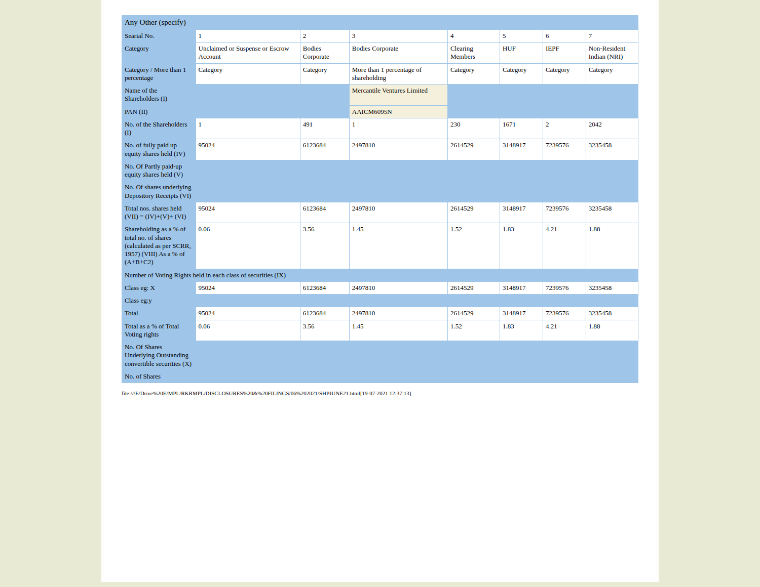| Any Other (specify) |
| Searial No. | 1 | 2 | 3 | 4 | 5 | 6 | 7 |
| Category | Unclaimed or Suspense or Escrow Account | Bodies Corporate | Bodies Corporate | Clearing Members | HUF | IEPF | Non-Resident Indian (NRI) |
| Category / More than 1 percentage | Category | Category | More than 1 percentage of shareholding | Category | Category | Category | Category |
| Name of the Shareholders (I) | | | Mercantile Ventures Limited | | | | |
| PAN (II) | | | AAICM6095N | | | | |
| No. of the Shareholders (I) | 1 | 491 | 1 | 230 | 1671 | 2 | 2042 |
| No. of fully paid up equity shares held (IV) | 95024 | 6123684 | 2497810 | 2614529 | 3148917 | 7239576 | 3235458 |
| No. Of Partly paid-up equity shares held (V) | | | | | | | |
| No. Of shares underlying Depository Receipts (VI) | | | | | | | |
| Total nos. shares held (VII) = (IV)+(V)+ (VI) | 95024 | 6123684 | 2497810 | 2614529 | 3148917 | 7239576 | 3235458 |
| Shareholding as a % of total no. of shares (calculated as per SCRR, 1957) (VIII) As a % of (A+B+C2) | 0.06 | 3.56 | 1.45 | 1.52 | 1.83 | 4.21 | 1.88 |
| Number of Voting Rights held in each class of securities (IX) |
| Class eg: X | 95024 | 6123684 | 2497810 | 2614529 | 3148917 | 7239576 | 3235458 |
| Class eg:y | | | | | | | |
| Total | 95024 | 6123684 | 2497810 | 2614529 | 3148917 | 7239576 | 3235458 |
| Total as a % of Total Voting rights | 0.06 | 3.56 | 1.45 | 1.52 | 1.83 | 4.21 | 1.88 |
| No. Of Shares Underlying Outstanding convertible securities (X) | | | | | | | |
| No. of Shares | | | | | | | |
file:///E/Drive%20E/MPL/RKRMPL/DISCLOSURES%20&%20FILINGS/06%202021/SHPJUNE21.html[19-07-2021 12:37:13]